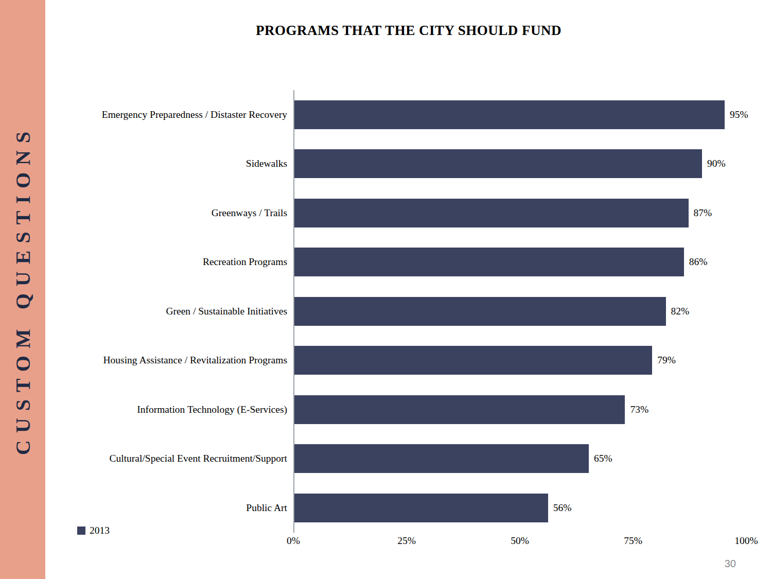CUSTOM QUESTIONS
PROGRAMS THAT THE CITY SHOULD FUND
Emergency Preparedness / Distaster Recovery
95%
Sidewalks
90%
Greenways / Trails
87%
Recreation Programs
86%
Green / Sustainable Initiatives
82%
Housing Assistance / Revitalization Programs
79%
Information Technology (E-Services)
73%
Cultural/Special Event Recruitment/Support
65%
Public Art
56%
0%
25%
50%
75%
100%
2013
30